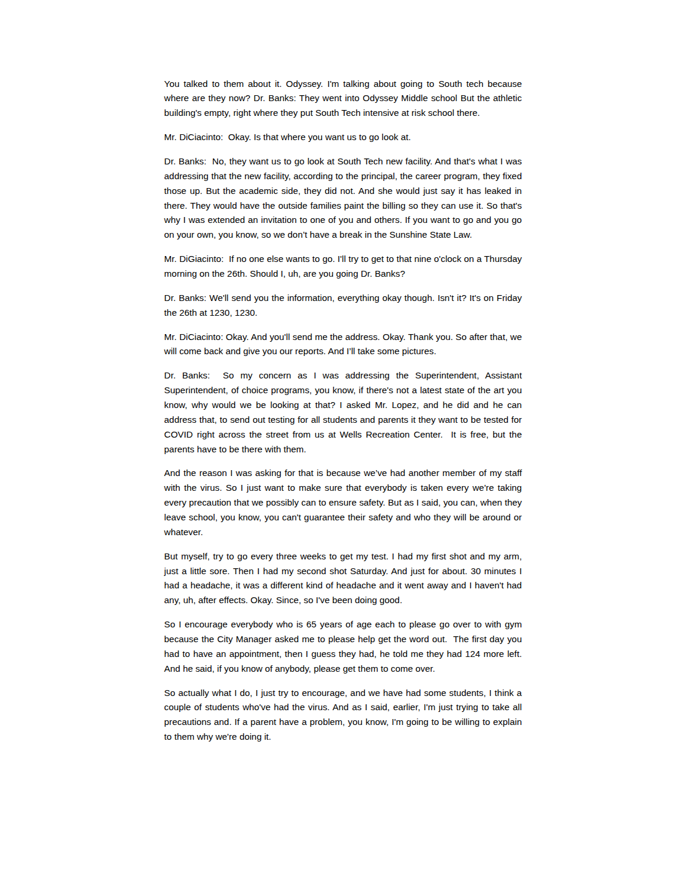You talked to them about it. Odyssey. I'm talking about going to South tech because where are they now? Dr. Banks: They went into Odyssey Middle school But the athletic building's empty, right where they put South Tech intensive at risk school there.
Mr. DiCiacinto: Okay. Is that where you want us to go look at.
Dr. Banks: No, they want us to go look at South Tech new facility. And that's what I was addressing that the new facility, according to the principal, the career program, they fixed those up. But the academic side, they did not. And she would just say it has leaked in there. They would have the outside families paint the billing so they can use it. So that's why I was extended an invitation to one of you and others. If you want to go and you go on your own, you know, so we don’t have a break in the Sunshine State Law.
Mr. DiGiacinto: If no one else wants to go. I'll try to get to that nine o'clock on a Thursday morning on the 26th. Should I, uh, are you going Dr. Banks?
Dr. Banks: We'll send you the information, everything okay though. Isn't it? It's on Friday the 26th at 1230, 1230.
Mr. DiCiacinto: Okay. And you'll send me the address. Okay. Thank you. So after that, we will come back and give you our reports. And I’ll take some pictures.
Dr. Banks: So my concern as I was addressing the Superintendent, Assistant Superintendent, of choice programs, you know, if there's not a latest state of the art you know, why would we be looking at that? I asked Mr. Lopez, and he did and he can address that, to send out testing for all students and parents it they want to be tested for COVID right across the street from us at Wells Recreation Center. It is free, but the parents have to be there with them.
And the reason I was asking for that is because we’ve had another member of my staff with the virus. So I just want to make sure that everybody is taken every we're taking every precaution that we possibly can to ensure safety. But as I said, you can, when they leave school, you know, you can't guarantee their safety and who they will be around or whatever.
But myself, try to go every three weeks to get my test. I had my first shot and my arm, just a little sore. Then I had my second shot Saturday. And just for about. 30 minutes I had a headache, it was a different kind of headache and it went away and I haven't had any, uh, after effects. Okay. Since, so I've been doing good.
So I encourage everybody who is 65 years of age each to please go over to with gym because the City Manager asked me to please help get the word out. The first day you had to have an appointment, then I guess they had, he told me they had 124 more left. And he said, if you know of anybody, please get them to come over.
So actually what I do, I just try to encourage, and we have had some students, I think a couple of students who've had the virus. And as I said, earlier, I'm just trying to take all precautions and. If a parent have a problem, you know, I'm going to be willing to explain to them why we're doing it.